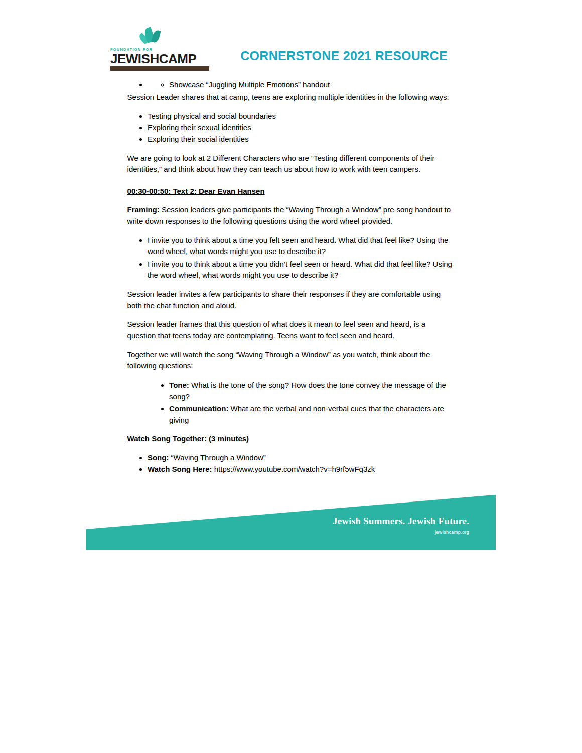FOUNDATION FOR
JEWISH CAMP
CORNERSTONE 2021 RESOURCE
Showcase “Juggling Multiple Emotions” handout
Session Leader shares that at camp, teens are exploring multiple identities in the following ways:
Testing physical and social boundaries
Exploring their sexual identities
Exploring their social identities
We are going to look at 2 Different Characters who are “Testing different components of their identities,” and think about how they can teach us about how to work with teen campers.
00:30-00:50: Text 2: Dear Evan Hansen
Framing: Session leaders give participants the “Waving Through a Window” pre-song handout to write down responses to the following questions using the word wheel provided.
I invite you to think about a time you felt seen and heard. What did that feel like? Using the word wheel, what words might you use to describe it?
I invite you to think about a time you didn’t feel seen or heard. What did that feel like? Using the word wheel, what words might you use to describe it?
Session leader invites a few participants to share their responses if they are comfortable using both the chat function and aloud.
Session leader frames that this question of what does it mean to feel seen and heard, is a question that teens today are contemplating. Teens want to feel seen and heard.
Together we will watch the song “Waving Through a Window” as you watch, think about the following questions:
Tone: What is the tone of the song? How does the tone convey the message of the song?
Communication: What are the verbal and non-verbal cues that the characters are giving
Watch Song Together: (3 minutes)
Song: “Waving Through a Window”
Watch Song Here: https://www.youtube.com/watch?v=h9rf5wFq3zk
Jewish Summers. Jewish Future.
jewishcamp.org